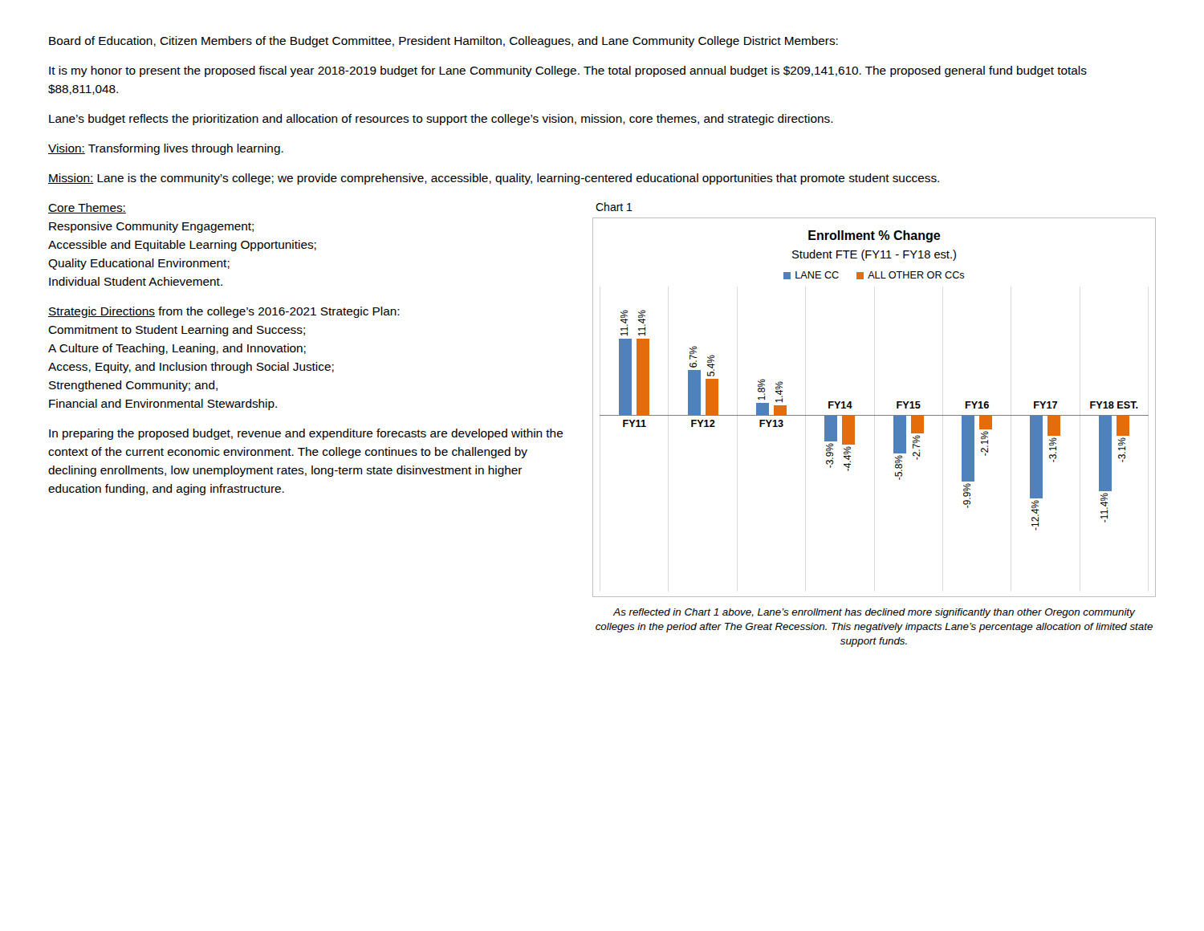Board of Education, Citizen Members of the Budget Committee, President Hamilton, Colleagues, and Lane Community College District Members:
It is my honor to present the proposed fiscal year 2018-2019 budget for Lane Community College. The total proposed annual budget is $209,141,610. The proposed general fund budget totals $88,811,048.
Lane’s budget reflects the prioritization and allocation of resources to support the college’s vision, mission, core themes, and strategic directions.
Vision: Transforming lives through learning.
Mission: Lane is the community’s college; we provide comprehensive, accessible, quality, learning-centered educational opportunities that promote student success.
Core Themes:
Responsive Community Engagement;
Accessible and Equitable Learning Opportunities;
Quality Educational Environment;
Individual Student Achievement.
Strategic Directions from the college’s 2016-2021 Strategic Plan:
Commitment to Student Learning and Success;
A Culture of Teaching, Leaning, and Innovation;
Access, Equity, and Inclusion through Social Justice;
Strengthened Community; and,
Financial and Environmental Stewardship.
In preparing the proposed budget, revenue and expenditure forecasts are developed within the context of the current economic environment. The college continues to be challenged by declining enrollments, low unemployment rates, long-term state disinvestment in higher education funding, and aging infrastructure.
Chart 1
Enrollment % Change
Student FTE (FY11 - FY18 est.)
LANE CC ALL OTHER OR CCs
11.4%
11.4%
FY11
6.7%
5.4%
FY12
1.8%
1.4%
FY13
-3.9%
-4.4%
FY14
-5.8%
-2.7%
FY15
-9.9%
-2.1%
FY16
-12.4%
-3.1%
FY17
-11.4%
-3.1%
FY18 EST.
As reflected in Chart 1 above, Lane’s enrollment has declined more significantly than other Oregon community colleges in the period after The Great Recession. This negatively impacts Lane’s percentage allocation of limited state support funds.